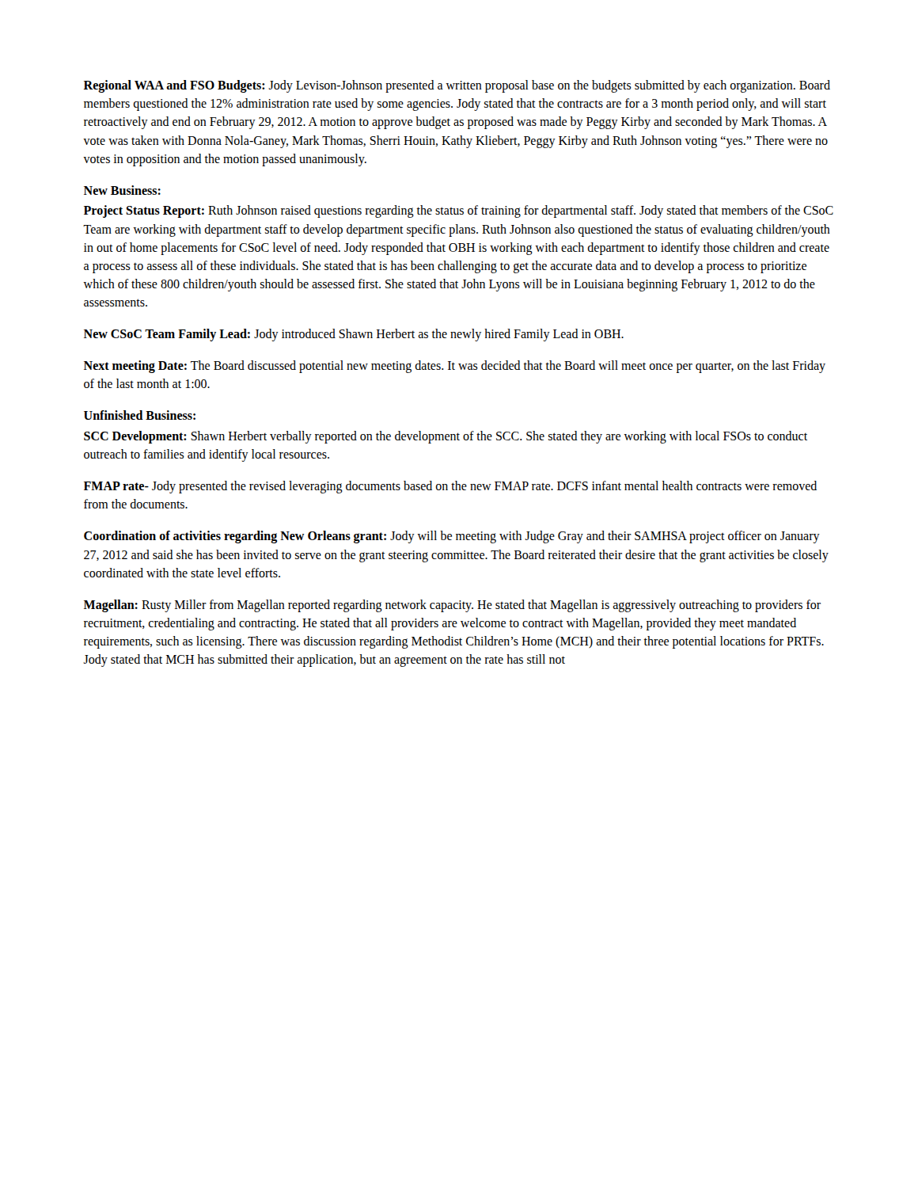Regional WAA and FSO Budgets: Jody Levison-Johnson presented a written proposal base on the budgets submitted by each organization. Board members questioned the 12% administration rate used by some agencies. Jody stated that the contracts are for a 3 month period only, and will start retroactively and end on February 29, 2012. A motion to approve budget as proposed was made by Peggy Kirby and seconded by Mark Thomas. A vote was taken with Donna Nola-Ganey, Mark Thomas, Sherri Houin, Kathy Kliebert, Peggy Kirby and Ruth Johnson voting “yes.” There were no votes in opposition and the motion passed unanimously.
New Business:
Project Status Report: Ruth Johnson raised questions regarding the status of training for departmental staff. Jody stated that members of the CSoC Team are working with department staff to develop department specific plans. Ruth Johnson also questioned the status of evaluating children/youth in out of home placements for CSoC level of need. Jody responded that OBH is working with each department to identify those children and create a process to assess all of these individuals. She stated that is has been challenging to get the accurate data and to develop a process to prioritize which of these 800 children/youth should be assessed first. She stated that John Lyons will be in Louisiana beginning February 1, 2012 to do the assessments.
New CSoC Team Family Lead: Jody introduced Shawn Herbert as the newly hired Family Lead in OBH.
Next meeting Date: The Board discussed potential new meeting dates. It was decided that the Board will meet once per quarter, on the last Friday of the last month at 1:00.
Unfinished Business:
SCC Development: Shawn Herbert verbally reported on the development of the SCC. She stated they are working with local FSOs to conduct outreach to families and identify local resources.
FMAP rate- Jody presented the revised leveraging documents based on the new FMAP rate. DCFS infant mental health contracts were removed from the documents.
Coordination of activities regarding New Orleans grant: Jody will be meeting with Judge Gray and their SAMHSA project officer on January 27, 2012 and said she has been invited to serve on the grant steering committee. The Board reiterated their desire that the grant activities be closely coordinated with the state level efforts.
Magellan: Rusty Miller from Magellan reported regarding network capacity. He stated that Magellan is aggressively outreaching to providers for recruitment, credentialing and contracting. He stated that all providers are welcome to contract with Magellan, provided they meet mandated requirements, such as licensing. There was discussion regarding Methodist Children’s Home (MCH) and their three potential locations for PRTFs. Jody stated that MCH has submitted their application, but an agreement on the rate has still not